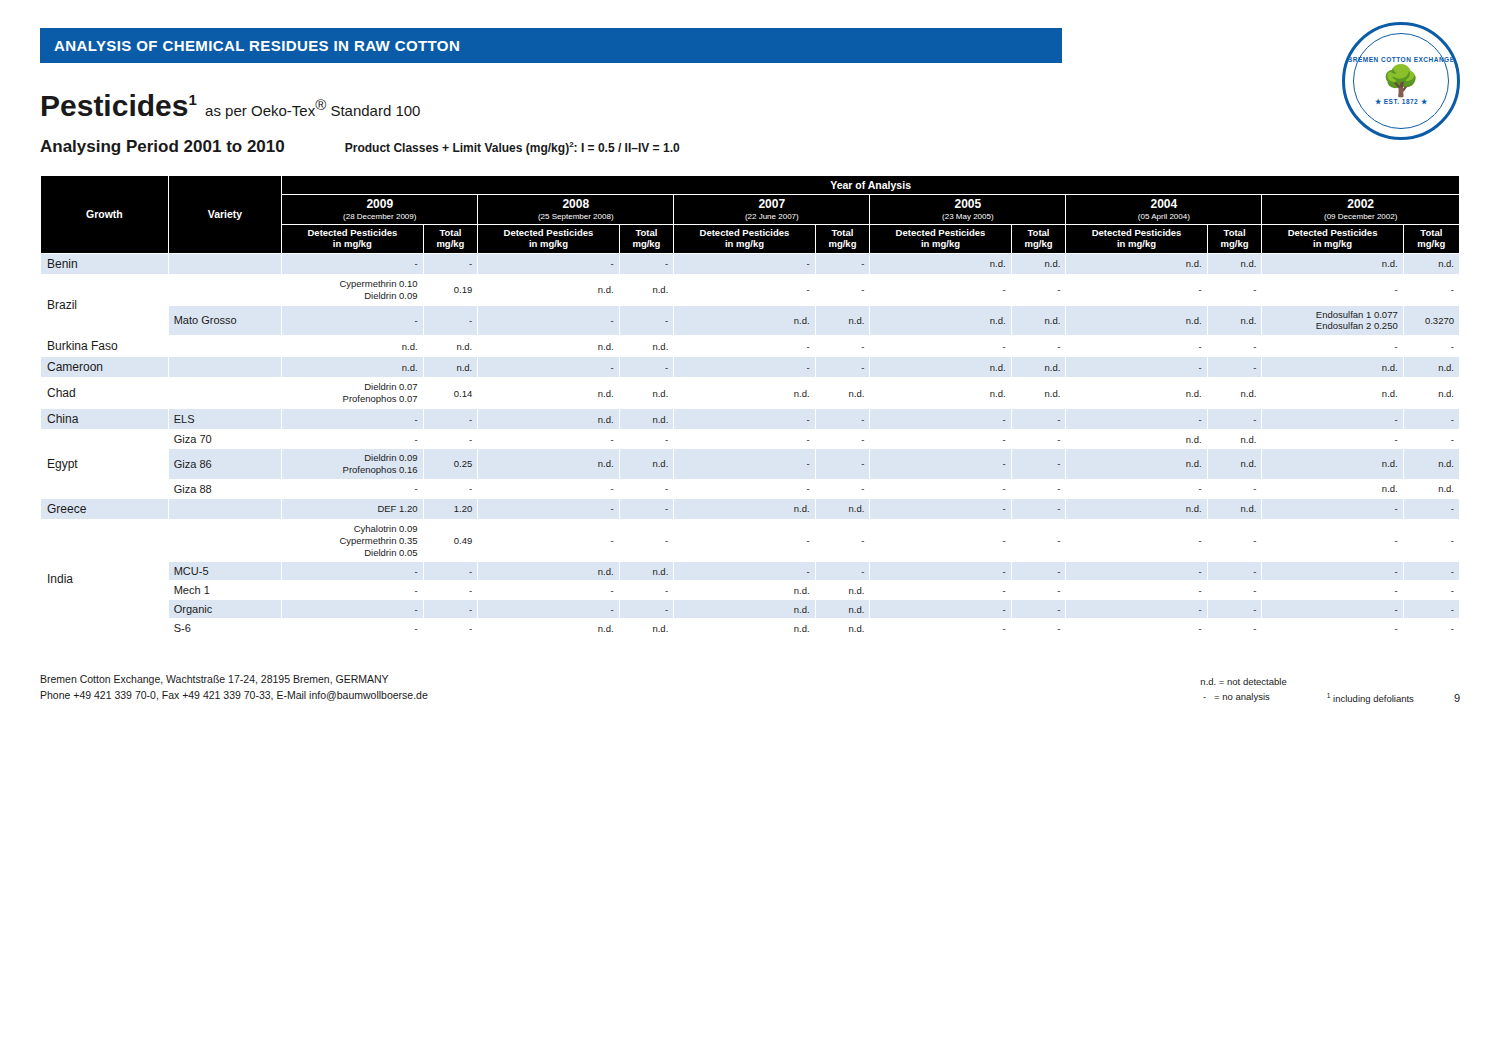BREMEN COTTON EXCHANGE
🌳
★ EST. 1872 ★
ANALYSIS OF CHEMICAL RESIDUES IN RAW COTTON
Pesticides1 as per Oeko-Tex® Standard 100
Analysing Period 2001 to 2010
Product Classes + Limit Values (mg/kg)2: I = 0.5 / II–IV = 1.0
| Growth | Variety | Year of Analysis |
| --- | --- | --- |
| 2009 (28 December 2009) | 2008 (25 September 2008) | 2007 (22 June 2007) | 2005 (23 May 2005) | 2004 (05 April 2004) | 2002 (09 December 2002) |
| Detected Pesticides in mg/kg | Total mg/kg | Detected Pesticides in mg/kg | Total mg/kg | Detected Pesticides in mg/kg | Total mg/kg | Detected Pesticides in mg/kg | Total mg/kg | Detected Pesticides in mg/kg | Total mg/kg | Detected Pesticides in mg/kg | Total mg/kg |
| Benin | | - | - | - | - | - | - | n.d. | n.d. | n.d. | n.d. | n.d. | n.d. |
| Brazil | | Cypermethrin 0.10 Dieldrin 0.09 | 0.19 | n.d. | n.d. | - | - | - | - | - | - | - | - |
| Mato Grosso | - | - | - | - | n.d. | n.d. | n.d. | n.d. | n.d. | n.d. | Endosulfan 1 0.077 Endosulfan 2 0.250 | 0.3270 |
| Burkina Faso | | n.d. | n.d. | n.d. | n.d. | - | - | - | - | - | - | - | - |
| Cameroon | | n.d. | n.d. | - | - | - | - | n.d. | n.d. | - | - | n.d. | n.d. |
| Chad | | Dieldrin 0.07 Profenophos 0.07 | 0.14 | n.d. | n.d. | n.d. | n.d. | n.d. | n.d. | n.d. | n.d. | n.d. | n.d. |
| China | ELS | - | - | n.d. | n.d. | - | - | - | - | - | - | - | - |
| Egypt | Giza 70 | - | - | - | - | - | - | - | - | n.d. | n.d. | - | - |
| Giza 86 | Dieldrin 0.09 Profenophos 0.16 | 0.25 | n.d. | n.d. | - | - | - | - | n.d. | n.d. | n.d. | n.d. |
| Giza 88 | - | - | - | - | - | - | - | - | - | - | n.d. | n.d. |
| Greece | | DEF 1.20 | 1.20 | - | - | n.d. | n.d. | - | - | n.d. | n.d. | - | - |
| India | | Cyhalotrin 0.09 Cypermethrin 0.35 Dieldrin 0.05 | 0.49 | - | - | - | - | - | - | - | - | - | - |
| MCU-5 | - | - | n.d. | n.d. | - | - | - | - | - | - | - | - |
| Mech 1 | - | - | - | - | n.d. | n.d. | - | - | - | - | - | - |
| Organic | - | - | - | - | n.d. | n.d. | - | - | - | - | - | - |
| S-6 | - | - | n.d. | n.d. | n.d. | n.d. | - | - | - | - | - | - |
Bremen Cotton Exchange, Wachtstraße 17-24, 28195 Bremen, GERMANY
Phone +49 421 339 70-0, Fax +49 421 339 70-33, E-Mail info@baumwollboerse.de
n.d. = not detectable
- = no analysis
1 including defoliants
9